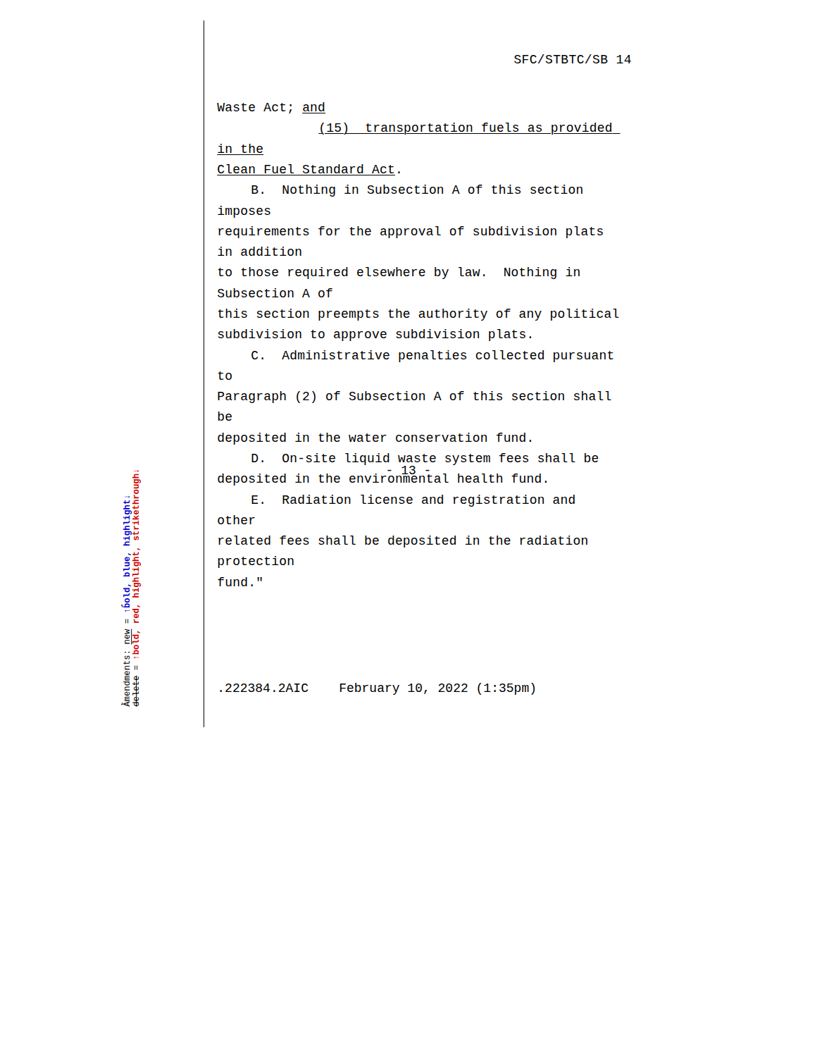SFC/STBTC/SB 14
Waste Act; and
(15) transportation fuels as provided in the
Clean Fuel Standard Act.
B. Nothing in Subsection A of this section imposes
requirements for the approval of subdivision plats in addition
to those required elsewhere by law. Nothing in Subsection A of
this section preempts the authority of any political
subdivision to approve subdivision plats.
C. Administrative penalties collected pursuant to
Paragraph (2) of Subsection A of this section shall be
deposited in the water conservation fund.
D. On-site liquid waste system fees shall be
deposited in the environmental health fund.
E. Radiation license and registration and other
related fees shall be deposited in the radiation protection
fund."
- 13 -
.222384.2AIC February 10, 2022 (1:35pm)
underscored material = new [bracketed material] = delete Amendments: new = ↑bold, blue, highlight↓ delete = ↑bold, red, highlight, strikethrough↓